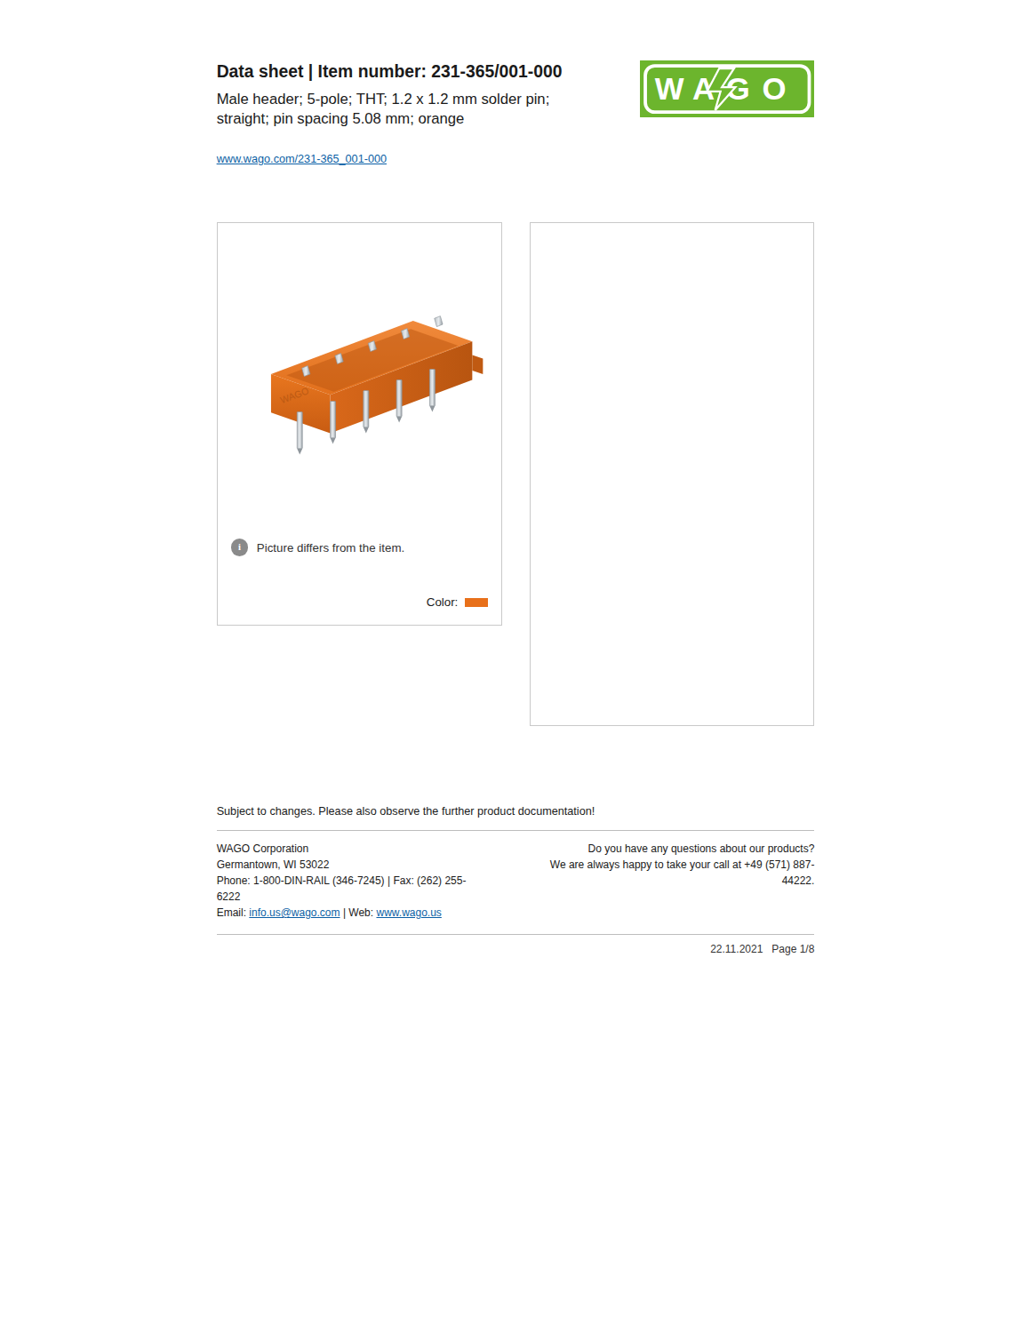Data sheet | Item number: 231-365/001-000
Male header; 5-pole; THT; 1.2 x 1.2 mm solder pin; straight; pin spacing 5.08 mm; orange
www.wago.com/231-365_001-000
W A G O
WAGO
i Picture differs from the item.
Color:
Subject to changes. Please also observe the further product documentation!
WAGO Corporation
Germantown, WI 53022
Phone: 1-800-DIN-RAIL (346-7245) | Fax: (262) 255-6222
Email: info.us@wago.com | Web: www.wago.us
Do you have any questions about our products?
We are always happy to take your call at +49 (571) 887-44222.
22.11.2021 Page 1/8